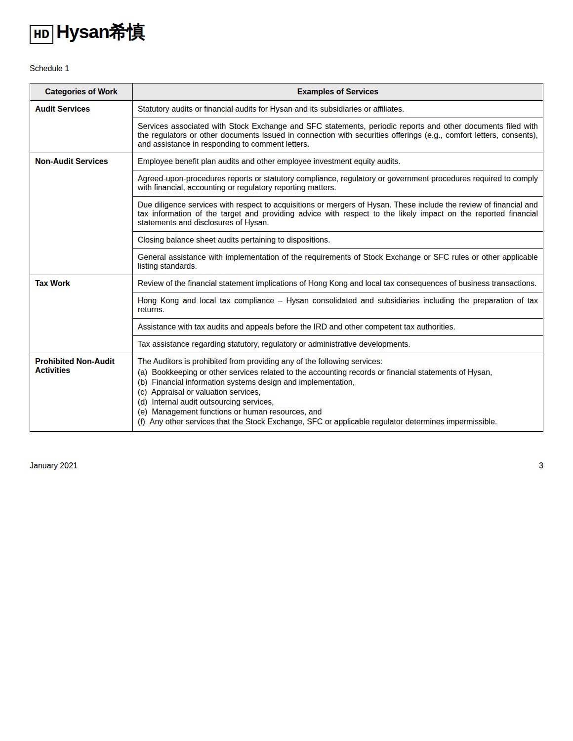HD Hysan希慎
Schedule 1
| Categories of Work | Examples of Services |
| --- | --- |
| Audit Services | Statutory audits or financial audits for Hysan and its subsidiaries or affiliates. |
| Services associated with Stock Exchange and SFC statements, periodic reports and other documents filed with the regulators or other documents issued in connection with securities offerings (e.g., comfort letters, consents), and assistance in responding to comment letters. |
| Non-Audit Services | Employee benefit plan audits and other employee investment equity audits. |
| Agreed-upon-procedures reports or statutory compliance, regulatory or government procedures required to comply with financial, accounting or regulatory reporting matters. |
| Due diligence services with respect to acquisitions or mergers of Hysan. These include the review of financial and tax information of the target and providing advice with respect to the likely impact on the reported financial statements and disclosures of Hysan. |
| Closing balance sheet audits pertaining to dispositions. |
| General assistance with implementation of the requirements of Stock Exchange or SFC rules or other applicable listing standards. |
| Tax Work | Review of the financial statement implications of Hong Kong and local tax consequences of business transactions. |
| Hong Kong and local tax compliance – Hysan consolidated and subsidiaries including the preparation of tax returns. |
| Assistance with tax audits and appeals before the IRD and other competent tax authorities. |
| Tax assistance regarding statutory, regulatory or administrative developments. |
| Prohibited Non-Audit Activities | The Auditors is prohibited from providing any of the following services: (a) Bookkeeping or other services related to the accounting records or financial statements of Hysan, (b) Financial information systems design and implementation, (c) Appraisal or valuation services, (d) Internal audit outsourcing services, (e) Management functions or human resources, and (f) Any other services that the Stock Exchange, SFC or applicable regulator determines impermissible. |
January 2021 3